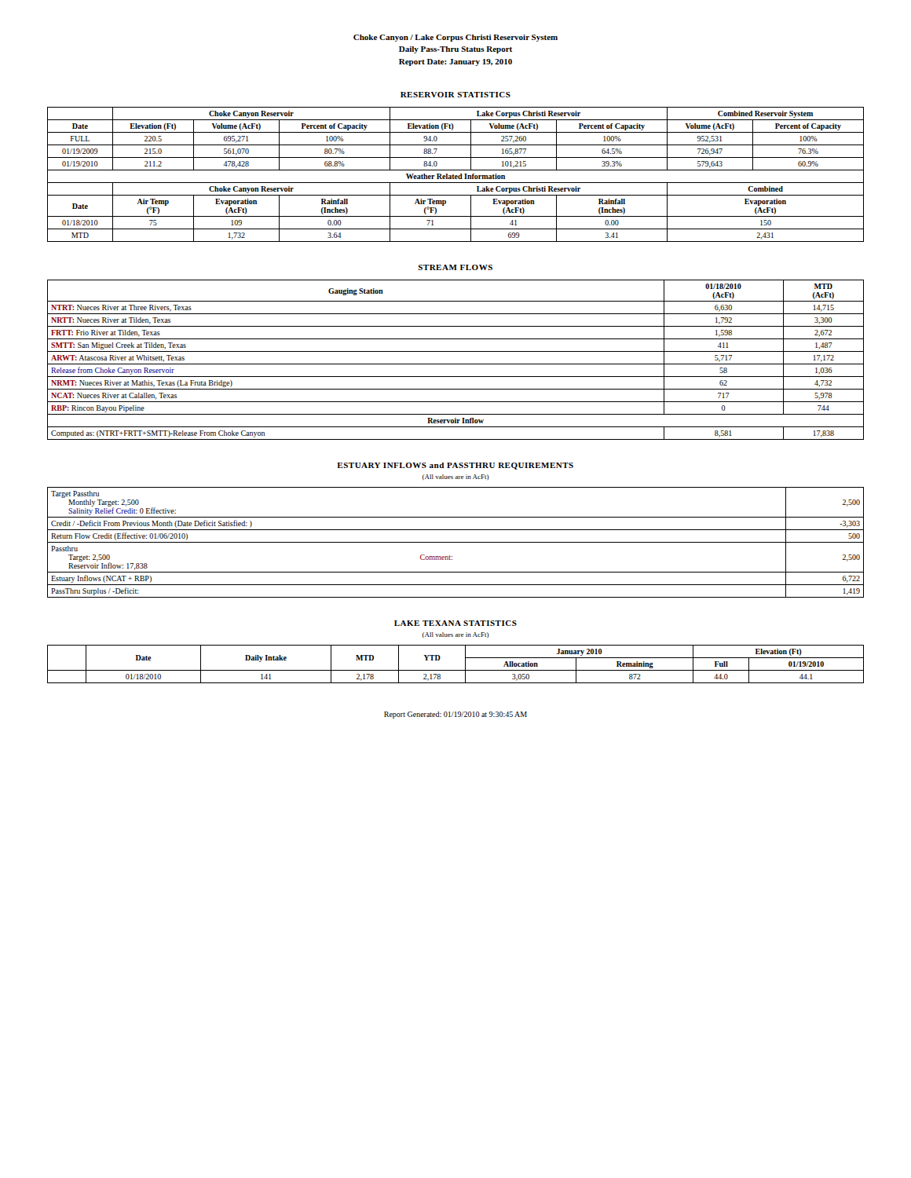Choke Canyon / Lake Corpus Christi Reservoir System
Daily Pass-Thru Status Report
Report Date: January 19, 2010
RESERVOIR STATISTICS
| | Choke Canyon Reservoir | Lake Corpus Christi Reservoir | Combined Reservoir System |
| Date | Elevation (Ft) | Volume (AcFt) | Percent of Capacity | Elevation (Ft) | Volume (AcFt) | Percent of Capacity | Volume (AcFt) | Percent of Capacity |
| FULL | 220.5 | 695,271 | 100% | 94.0 | 257,260 | 100% | 952,531 | 100% |
| 01/19/2009 | 215.0 | 561,070 | 80.7% | 88.7 | 165,877 | 64.5% | 726,947 | 76.3% |
| 01/19/2010 | 211.2 | 478,428 | 68.8% | 84.0 | 101,215 | 39.3% | 579,643 | 60.9% |
| Weather Related Information |
| | Choke Canyon Reservoir | Lake Corpus Christi Reservoir | Combined |
| Date | Air Temp (°F) | Evaporation (AcFt) | Rainfall (Inches) | Air Temp (°F) | Evaporation (AcFt) | Rainfall (Inches) | Evaporation (AcFt) |
| 01/18/2010 | 75 | 109 | 0.00 | 71 | 41 | 0.00 | 150 |
| MTD | | 1,732 | 3.64 | | 699 | 3.41 | 2,431 |
STREAM FLOWS
| Gauging Station | 01/18/2010 (AcFt) | MTD (AcFt) |
| --- | --- | --- |
| NTRT: Nueces River at Three Rivers, Texas | 6,630 | 14,715 |
| NRTT: Nueces River at Tilden, Texas | 1,792 | 3,300 |
| FRTT: Frio River at Tilden, Texas | 1,598 | 2,672 |
| SMTT: San Miguel Creek at Tilden, Texas | 411 | 1,487 |
| ARWT: Atascosa River at Whitsett, Texas | 5,717 | 17,172 |
| Release from Choke Canyon Reservoir | 58 | 1,036 |
| NRMT: Nueces River at Mathis, Texas (La Fruta Bridge) | 62 | 4,732 |
| NCAT: Nueces River at Calallen, Texas | 717 | 5,978 |
| RBP: Rincon Bayou Pipeline | 0 | 744 |
| Reservoir Inflow |
| Computed as: (NTRT+FRTT+SMTT)-Release From Choke Canyon | 8,581 | 17,838 |
ESTUARY INFLOWS and PASSTHRU REQUIREMENTS
(All values are in AcFt)
| Target Passthru Monthly Target: 2,500 Salinity Relief Credit : 0 Effective: | 2,500 |
| Credit / -Deficit From Previous Month (Date Deficit Satisfied: ) | -3,303 |
| Return Flow Credit (Effective: 01/06/2010) | 500 |
| / Passthru Target: 2,500 Reservoir Inflow: 17,838 / Comment: / | 2,500 |
| Estuary Inflows (NCAT + RBP) | 6,722 |
| PassThru Surplus / -Deficit: | 1,419 |
LAKE TEXANA STATISTICS
(All values are in AcFt)
| | Date | Daily Intake | MTD | YTD | January 2010 | Elevation (Ft) |
| Allocation | Remaining | Full | 01/19/2010 |
| | 01/18/2010 | 141 | 2,178 | 2,178 | 3,050 | 872 | 44.0 | 44.1 |
Report Generated: 01/19/2010 at 9:30:45 AM